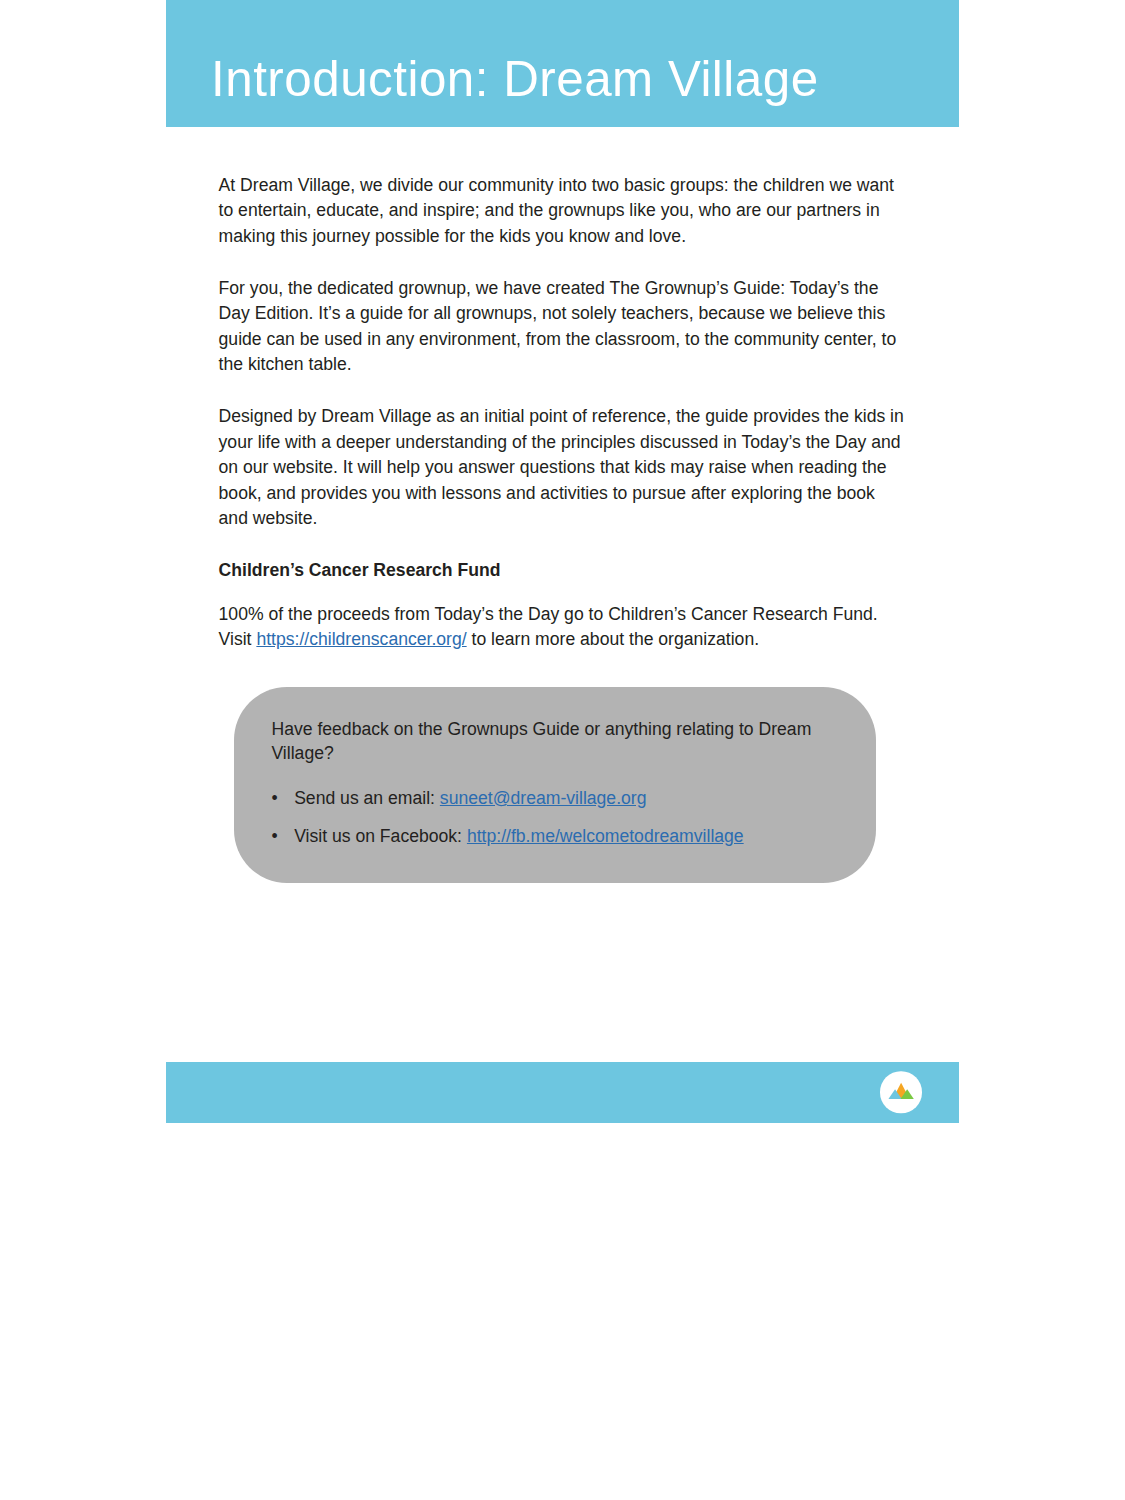Introduction: Dream Village
At Dream Village, we divide our community into two basic groups: the children we want to entertain, educate, and inspire; and the grownups like you, who are our partners in making this journey possible for the kids you know and love.
For you, the dedicated grownup, we have created The Grownup’s Guide: Today’s the Day Edition. It’s a guide for all grownups, not solely teachers, because we believe this guide can be used in any environment, from the classroom, to the community center, to the kitchen table.
Designed by Dream Village as an initial point of reference, the guide provides the kids in your life with a deeper understanding of the principles discussed in Today’s the Day and on our website. It will help you answer questions that kids may raise when reading the book, and provides you with lessons and activities to pursue after exploring the book and website.
Children’s Cancer Research Fund
100% of the proceeds from Today’s the Day go to Children’s Cancer Research Fund. Visit https://childrenscancer.org/ to learn more about the organization.
Have feedback on the Grownups Guide or anything relating to Dream Village?
Send us an email: suneet@dream-village.org
Visit us on Facebook: http://fb.me/welcometodreamvillage